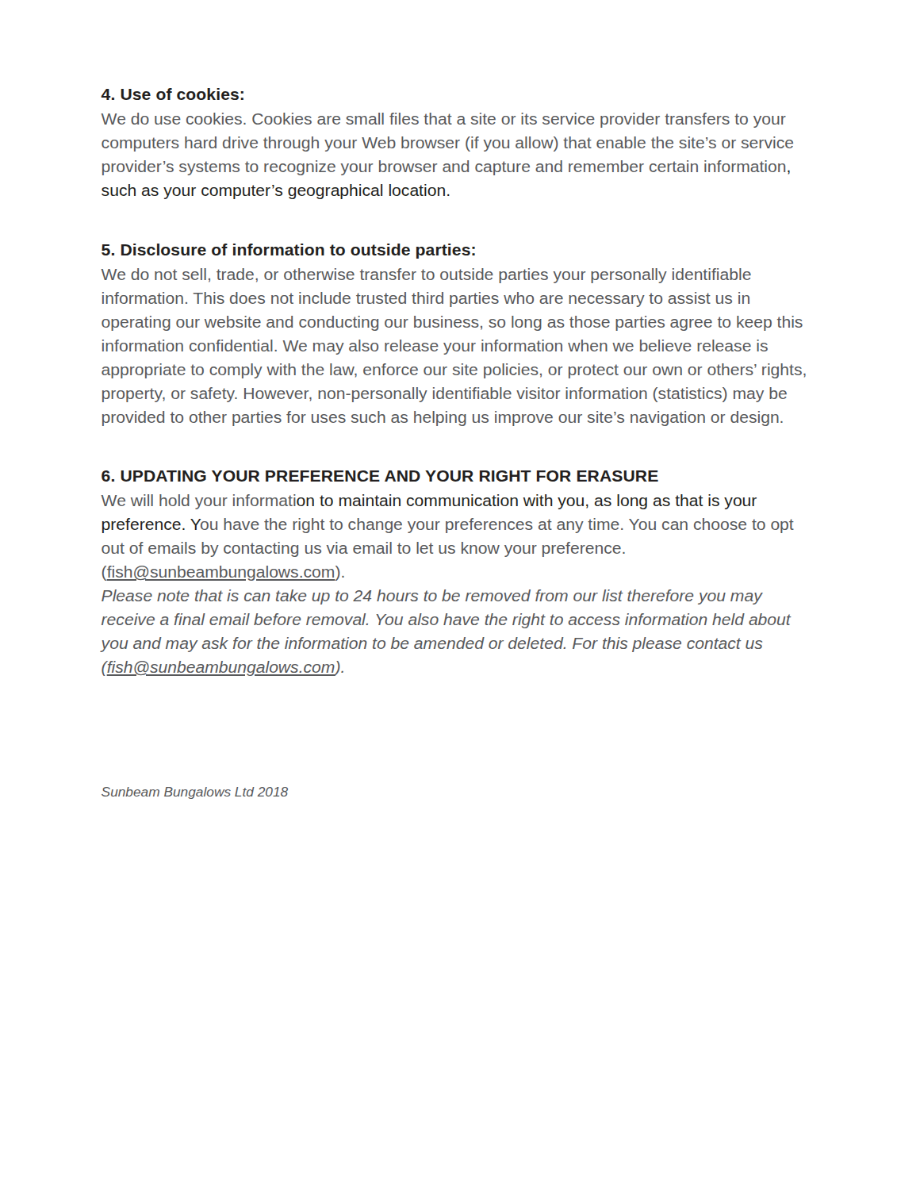4. Use of cookies:
We do use cookies. Cookies are small files that a site or its service provider transfers to your computers hard drive through your Web browser (if you allow) that enable the site’s or service provider’s systems to recognize your browser and capture and remember certain information, such as your computer’s geographical location.
5. Disclosure of information to outside parties:
We do not sell, trade, or otherwise transfer to outside parties your personally identifiable information. This does not include trusted third parties who are necessary to assist us in operating our website and conducting our business, so long as those parties agree to keep this information confidential. We may also release your information when we believe release is appropriate to comply with the law, enforce our site policies, or protect our own or others’ rights, property, or safety. However, non-personally identifiable visitor information (statistics) may be provided to other parties for uses such as helping us improve our site’s navigation or design.
6. Updating your preference and your right for erasure
We will hold your information to maintain communication with you, as long as that is your preference. You have the right to change your preferences at any time. You can choose to opt out of emails by contacting us via email to let us know your preference. (fish@sunbeambungalows.com).
Please note that is can take up to 24 hours to be removed from our list therefore you may receive a final email before removal. You also have the right to access information held about you and may ask for the information to be amended or deleted. For this please contact us (fish@sunbeambungalows.com).
Sunbeam Bungalows Ltd 2018